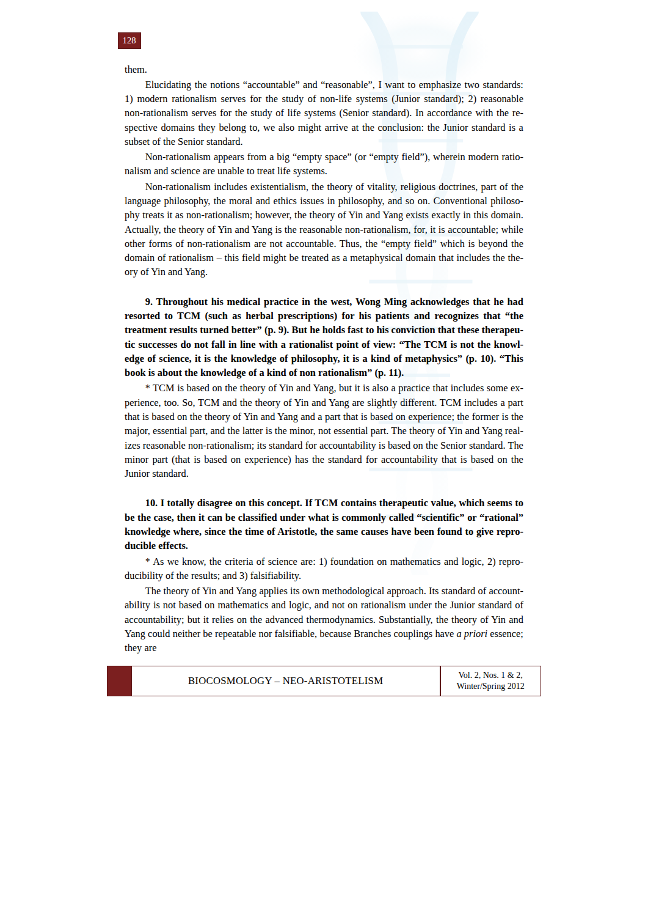128
them.
Elucidating the notions “accountable” and “reasonable”, I want to emphasize two standards: 1) modern rationalism serves for the study of non-life systems (Junior standard); 2) reasonable non-rationalism serves for the study of life systems (Senior standard). In accordance with the respective domains they belong to, we also might arrive at the conclusion: the Junior standard is a subset of the Senior standard.
Non-rationalism appears from a big “empty space” (or “empty field”), wherein modern rationalism and science are unable to treat life systems.
Non-rationalism includes existentialism, the theory of vitality, religious doctrines, part of the language philosophy, the moral and ethics issues in philosophy, and so on. Conventional philosophy treats it as non-rationalism; however, the theory of Yin and Yang exists exactly in this domain. Actually, the theory of Yin and Yang is the reasonable non-rationalism, for, it is accountable; while other forms of non-rationalism are not accountable. Thus, the “empty field” which is beyond the domain of rationalism – this field might be treated as a metaphysical domain that includes the theory of Yin and Yang.
9. Throughout his medical practice in the west, Wong Ming acknowledges that he had resorted to TCM (such as herbal prescriptions) for his patients and recognizes that “the treatment results turned better” (p. 9). But he holds fast to his conviction that these therapeutic successes do not fall in line with a rationalist point of view: “The TCM is not the knowledge of science, it is the knowledge of philosophy, it is a kind of metaphysics” (p. 10). “This book is about the knowledge of a kind of non rationalism” (p. 11).
* TCM is based on the theory of Yin and Yang, but it is also a practice that includes some experience, too. So, TCM and the theory of Yin and Yang are slightly different. TCM includes a part that is based on the theory of Yin and Yang and a part that is based on experience; the former is the major, essential part, and the latter is the minor, not essential part. The theory of Yin and Yang realizes reasonable non-rationalism; its standard for accountability is based on the Senior standard. The minor part (that is based on experience) has the standard for accountability that is based on the Junior standard.
10. I totally disagree on this concept. If TCM contains therapeutic value, which seems to be the case, then it can be classified under what is commonly called “scientific” or “rational” knowledge where, since the time of Aristotle, the same causes have been found to give reproducible effects.
* As we know, the criteria of science are: 1) foundation on mathematics and logic, 2) reproducibility of the results; and 3) falsifiability.
The theory of Yin and Yang applies its own methodological approach. Its standard of accountability is not based on mathematics and logic, and not on rationalism under the Junior standard of accountability; but it relies on the advanced thermodynamics. Substantially, the theory of Yin and Yang could neither be repeatable nor falsifiable, because Branches couplings have a priori essence; they are
BIOCOSMOLOGY – NEO-ARISTOTELISM
Vol. 2, Nos. 1 & 2, Winter/Spring 2012